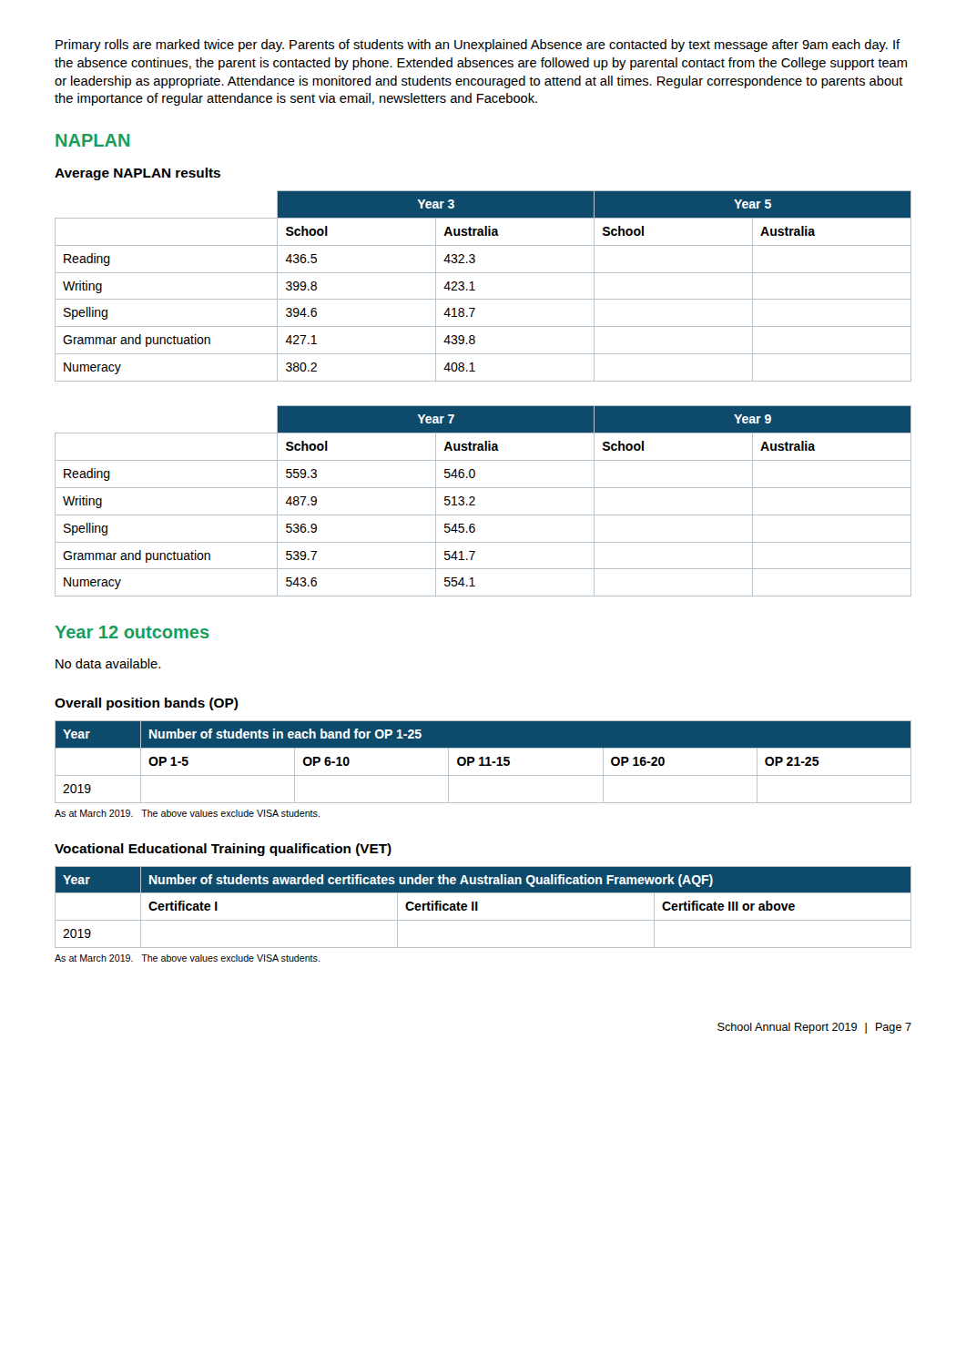Primary rolls are marked twice per day. Parents of students with an Unexplained Absence are contacted by text message after 9am each day. If the absence continues, the parent is contacted by phone. Extended absences are followed up by parental contact from the College support team or leadership as appropriate. Attendance is monitored and students encouraged to attend at all times. Regular correspondence to parents about the importance of regular attendance is sent via email, newsletters and Facebook.
NAPLAN
Average NAPLAN results
| | Year 3 | Year 5 |
| --- | --- | --- |
| | School | Australia | School | Australia |
| Reading | 436.5 | 432.3 | | |
| Writing | 399.8 | 423.1 | | |
| Spelling | 394.6 | 418.7 | | |
| Grammar and punctuation | 427.1 | 439.8 | | |
| Numeracy | 380.2 | 408.1 | | |
| | Year 7 | Year 9 |
| --- | --- | --- |
| | School | Australia | School | Australia |
| Reading | 559.3 | 546.0 | | |
| Writing | 487.9 | 513.2 | | |
| Spelling | 536.9 | 545.6 | | |
| Grammar and punctuation | 539.7 | 541.7 | | |
| Numeracy | 543.6 | 554.1 | | |
Year 12 outcomes
No data available.
Overall position bands (OP)
| Year | Number of students in each band for OP 1-25 |
| --- | --- |
| | OP 1-5 | OP 6-10 | OP 11-15 | OP 16-20 | OP 21-25 |
| 2019 | | | | | |
As at March 2019. The above values exclude VISA students.
Vocational Educational Training qualification (VET)
| Year | Number of students awarded certificates under the Australian Qualification Framework (AQF) |
| --- | --- |
| | Certificate I | Certificate II | Certificate III or above |
| 2019 | | | |
As at March 2019. The above values exclude VISA students.
School Annual Report 2019|Page 7